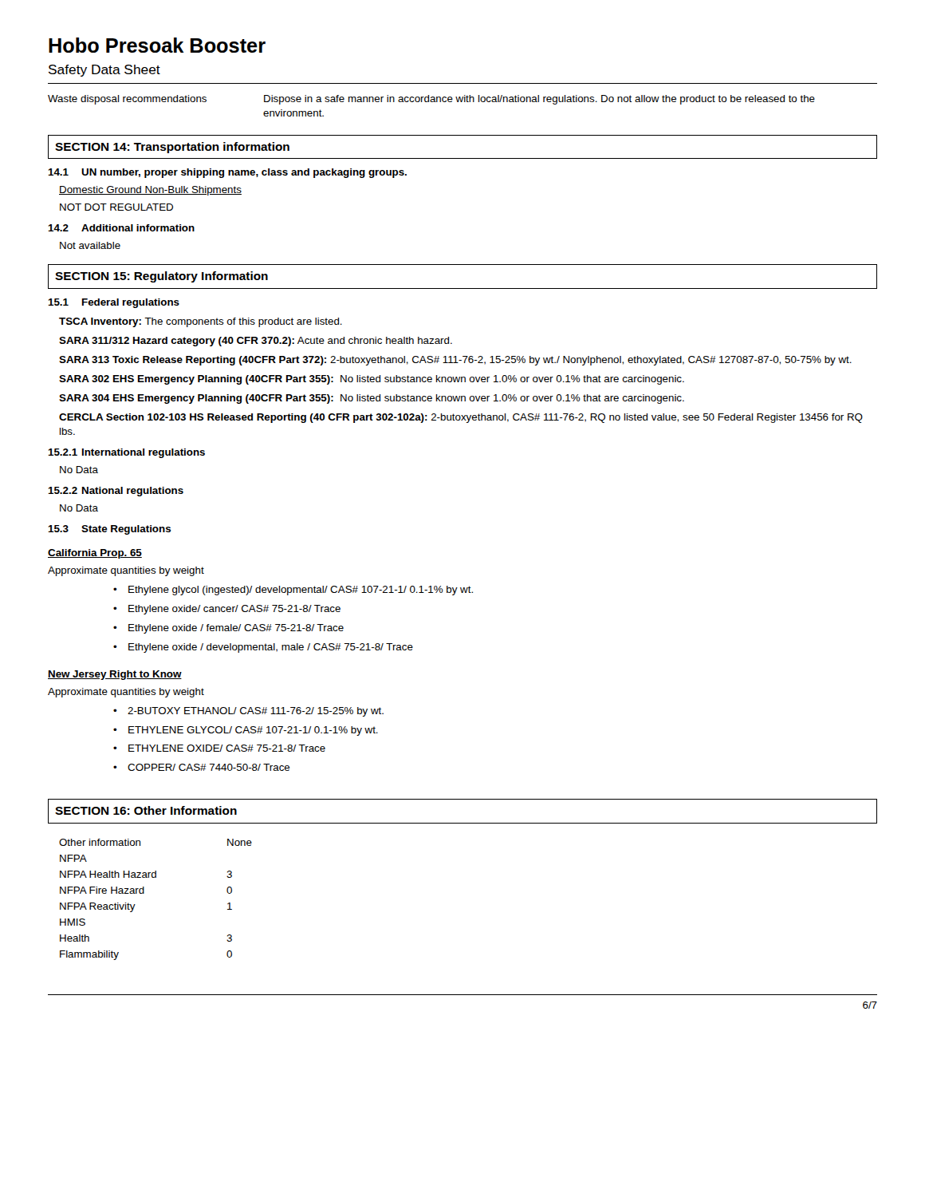Hobo Presoak Booster
Safety Data Sheet
Waste disposal recommendations
Dispose in a safe manner in accordance with local/national regulations. Do not allow the product to be released to the environment.
SECTION 14: Transportation information
14.1 UN number, proper shipping name, class and packaging groups.
Domestic Ground Non-Bulk Shipments
NOT DOT REGULATED
14.2 Additional information
Not available
SECTION 15: Regulatory Information
15.1 Federal regulations
TSCA Inventory: The components of this product are listed.
SARA 311/312 Hazard category (40 CFR 370.2): Acute and chronic health hazard.
SARA 313 Toxic Release Reporting (40CFR Part 372): 2-butoxyethanol, CAS# 111-76-2, 15-25% by wt./ Nonylphenol, ethoxylated, CAS# 127087-87-0, 50-75% by wt.
SARA 302 EHS Emergency Planning (40CFR Part 355): No listed substance known over 1.0% or over 0.1% that are carcinogenic.
SARA 304 EHS Emergency Planning (40CFR Part 355): No listed substance known over 1.0% or over 0.1% that are carcinogenic.
CERCLA Section 102-103 HS Released Reporting (40 CFR part 302-102a): 2-butoxyethanol, CAS# 111-76-2, RQ no listed value, see 50 Federal Register 13456 for RQ lbs.
15.2.1 International regulations
No Data
15.2.2 National regulations
No Data
15.3 State Regulations
California Prop. 65
Approximate quantities by weight
Ethylene glycol (ingested)/ developmental/ CAS# 107-21-1/ 0.1-1% by wt.
Ethylene oxide/ cancer/ CAS# 75-21-8/ Trace
Ethylene oxide / female/ CAS# 75-21-8/ Trace
Ethylene oxide / developmental, male / CAS# 75-21-8/ Trace
New Jersey Right to Know
Approximate quantities by weight
2-BUTOXY ETHANOL/ CAS# 111-76-2/ 15-25% by wt.
ETHYLENE GLYCOL/ CAS# 107-21-1/ 0.1-1% by wt.
ETHYLENE OXIDE/ CAS# 75-21-8/ Trace
COPPER/ CAS# 7440-50-8/ Trace
SECTION 16: Other Information
| Other information | None |
| NFPA | |
| NFPA Health Hazard | 3 |
| NFPA Fire Hazard | 0 |
| NFPA Reactivity | 1 |
| HMIS | |
| Health | 3 |
| Flammability | 0 |
6/7